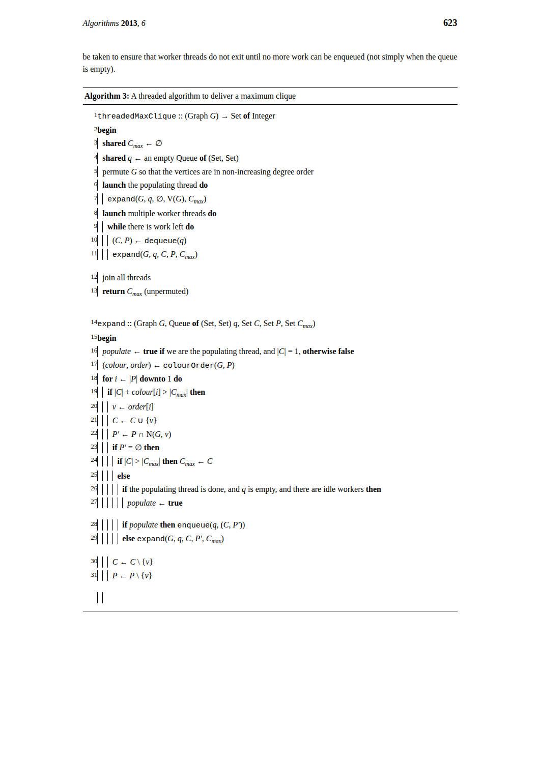Algorithms 2013, 6
623
be taken to ensure that worker threads do not exit until no more work can be enqueued (not simply when the queue is empty).
Algorithm 3: A threaded algorithm to deliver a maximum clique
| 1 | threadedMaxClique :: (Graph G ) → Set of Integer |
| 2 | begin |
| 3 | shared C max ← ∅ |
| 4 | shared q ← an empty Queue of (Set, Set) |
| 5 | permute G so that the vertices are in non-increasing degree order |
| 6 | launch the populating thread do |
| 7 | expand ( G , q , ∅, V( G ), C max ) |
| 8 | launch multiple worker threads do |
| 9 | while there is work left do |
| 10 | ( C , P ) ← dequeue ( q ) |
| 11 | expand ( G , q , C , P , C max ) |
| 12 | join all threads |
| 13 | return C max (unpermuted) |
| 14 | expand :: (Graph G , Queue of (Set, Set) q , Set C , Set P , Set C max ) |
| 15 | begin |
| 16 | populate ← true if we are the populating thread, and / C / = 1, otherwise false |
| 17 | ( colour , order ) ← colourOrder ( G , P ) |
| 18 | for i ← / P / downto 1 do |
| 19 | if / C / + colour [ i ] > / C max / then |
| 20 | v ← order [ i ] |
| 21 | C ← C ∪ { v } |
| 22 | P′ ← P ∩ N( G , v ) |
| 23 | if P′ = ∅ then |
| 24 | if / C / > / C max / then C max ← C |
| 25 | else |
| 26 | if the populating thread is done, and q is empty, and there are idle workers then |
| 27 | populate ← true |
| 28 | if populate then enqueue ( q , ( C , P′ )) |
| 29 | else expand ( G , q , C , P′ , C max ) |
| 30 | C ← C \ { v } |
| 31 | P ← P \ { v } |